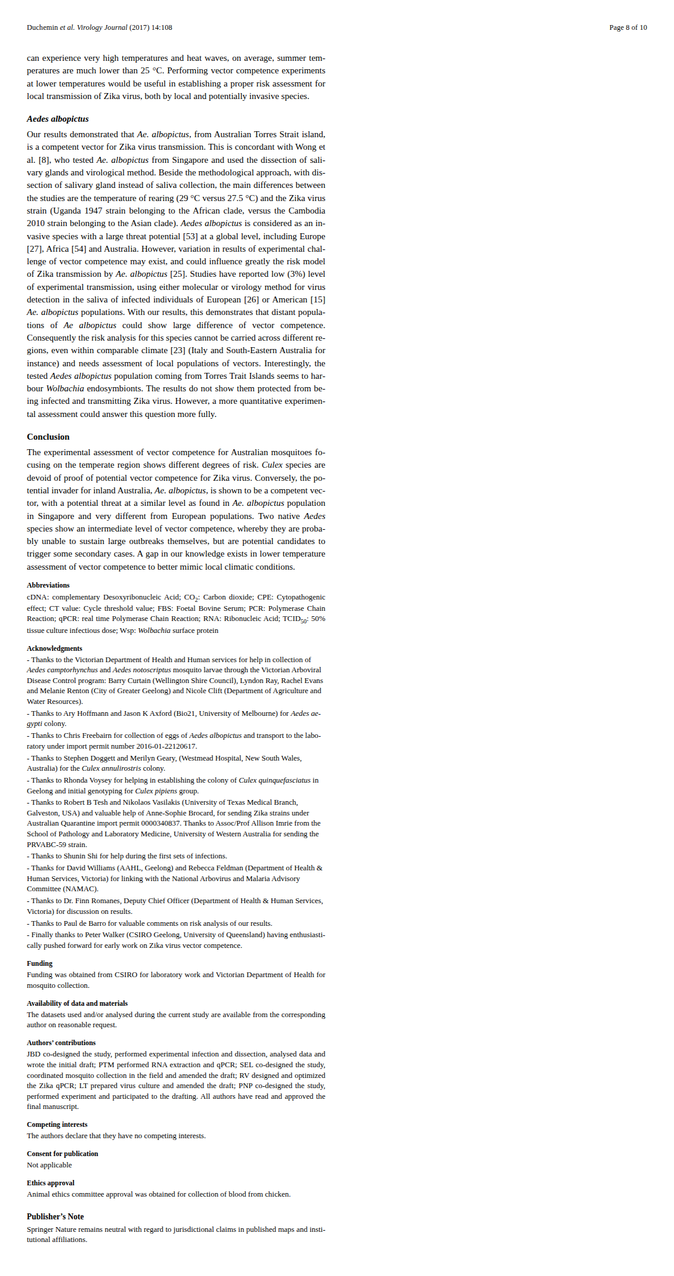Duchemin et al. Virology Journal (2017) 14:108 Page 8 of 10
can experience very high temperatures and heat waves, on average, summer temperatures are much lower than 25 °C. Performing vector competence experiments at lower temperatures would be useful in establishing a proper risk assessment for local transmission of Zika virus, both by local and potentially invasive species.
Aedes albopictus
Our results demonstrated that Ae. albopictus, from Australian Torres Strait island, is a competent vector for Zika virus transmission. This is concordant with Wong et al. [8], who tested Ae. albopictus from Singapore and used the dissection of salivary glands and virological method. Beside the methodological approach, with dissection of salivary gland instead of saliva collection, the main differences between the studies are the temperature of rearing (29 °C versus 27.5 °C) and the Zika virus strain (Uganda 1947 strain belonging to the African clade, versus the Cambodia 2010 strain belonging to the Asian clade). Aedes albopictus is considered as an invasive species with a large threat potential [53] at a global level, including Europe [27], Africa [54] and Australia. However, variation in results of experimental challenge of vector competence may exist, and could influence greatly the risk model of Zika transmission by Ae. albopictus [25]. Studies have reported low (3%) level of experimental transmission, using either molecular or virology method for virus detection in the saliva of infected individuals of European [26] or American [15] Ae. albopictus populations. With our results, this demonstrates that distant populations of Ae albopictus could show large difference of vector competence. Consequently the risk analysis for this species cannot be carried across different regions, even within comparable climate [23] (Italy and South-Eastern Australia for instance) and needs assessment of local populations of vectors. Interestingly, the tested Aedes albopictus population coming from Torres Trait Islands seems to harbour Wolbachia endosymbionts. The results do not show them protected from being infected and transmitting Zika virus. However, a more quantitative experimental assessment could answer this question more fully.
Conclusion
The experimental assessment of vector competence for Australian mosquitoes focusing on the temperate region shows different degrees of risk. Culex species are devoid of proof of potential vector competence for Zika virus. Conversely, the potential invader for inland Australia, Ae. albopictus, is shown to be a competent vector, with a potential threat at a similar level as found in Ae. albopictus population in Singapore and very different from European populations. Two native Aedes species show an intermediate level of vector competence, whereby they are probably unable to sustain large outbreaks themselves, but are potential candidates to trigger some secondary cases. A gap in our knowledge exists in lower temperature assessment of vector competence to better mimic local climatic conditions.
Abbreviations
cDNA: complementary Desoxyribonucleic Acid; CO2: Carbon dioxide; CPE: Cytopathogenic effect; CT value: Cycle threshold value; FBS: Foetal Bovine Serum; PCR: Polymerase Chain Reaction; qPCR: real time Polymerase Chain Reaction; RNA: Ribonucleic Acid; TCID50: 50% tissue culture infectious dose; Wsp: Wolbachia surface protein
Acknowledgments
- Thanks to the Victorian Department of Health and Human services for help in collection of Aedes camptorhynchus and Aedes notoscriptus mosquito larvae through the Victorian Arboviral Disease Control program: Barry Curtain (Wellington Shire Council), Lyndon Ray, Rachel Evans and Melanie Renton (City of Greater Geelong) and Nicole Clift (Department of Agriculture and Water Resources).
- Thanks to Ary Hoffmann and Jason K Axford (Bio21, University of Melbourne) for Aedes aegypti colony.
- Thanks to Chris Freebairn for collection of eggs of Aedes albopictus and transport to the laboratory under import permit number 2016-01-22120617.
- Thanks to Stephen Doggett and Merilyn Geary, (Westmead Hospital, New South Wales, Australia) for the Culex annulirostris colony.
- Thanks to Rhonda Voysey for helping in establishing the colony of Culex quinquefasciatus in Geelong and initial genotyping for Culex pipiens group.
- Thanks to Robert B Tesh and Nikolaos Vasilakis (University of Texas Medical Branch, Galveston, USA) and valuable help of Anne-Sophie Brocard, for sending Zika strains under Australian Quarantine import permit 0000340837. Thanks to Assoc/Prof Allison Imrie from the School of Pathology and Laboratory Medicine, University of Western Australia for sending the PRVABC-59 strain.
- Thanks to Shunin Shi for help during the first sets of infections.
- Thanks for David Williams (AAHL, Geelong) and Rebecca Feldman (Department of Health & Human Services, Victoria) for linking with the National Arbovirus and Malaria Advisory Committee (NAMAC).
- Thanks to Dr. Finn Romanes, Deputy Chief Officer (Department of Health & Human Services, Victoria) for discussion on results.
- Thanks to Paul de Barro for valuable comments on risk analysis of our results.
- Finally thanks to Peter Walker (CSIRO Geelong, University of Queensland) having enthusiastically pushed forward for early work on Zika virus vector competence.
Funding
Funding was obtained from CSIRO for laboratory work and Victorian Department of Health for mosquito collection.
Availability of data and materials
The datasets used and/or analysed during the current study are available from the corresponding author on reasonable request.
Authors’ contributions
JBD co-designed the study, performed experimental infection and dissection, analysed data and wrote the initial draft; PTM performed RNA extraction and qPCR; SEL co-designed the study, coordinated mosquito collection in the field and amended the draft; RV designed and optimized the Zika qPCR; LT prepared virus culture and amended the draft; PNP co-designed the study, performed experiment and participated to the drafting. All authors have read and approved the final manuscript.
Competing interests
The authors declare that they have no competing interests.
Consent for publication
Not applicable
Ethics approval
Animal ethics committee approval was obtained for collection of blood from chicken.
Publisher’s Note
Springer Nature remains neutral with regard to jurisdictional claims in published maps and institutional affiliations.